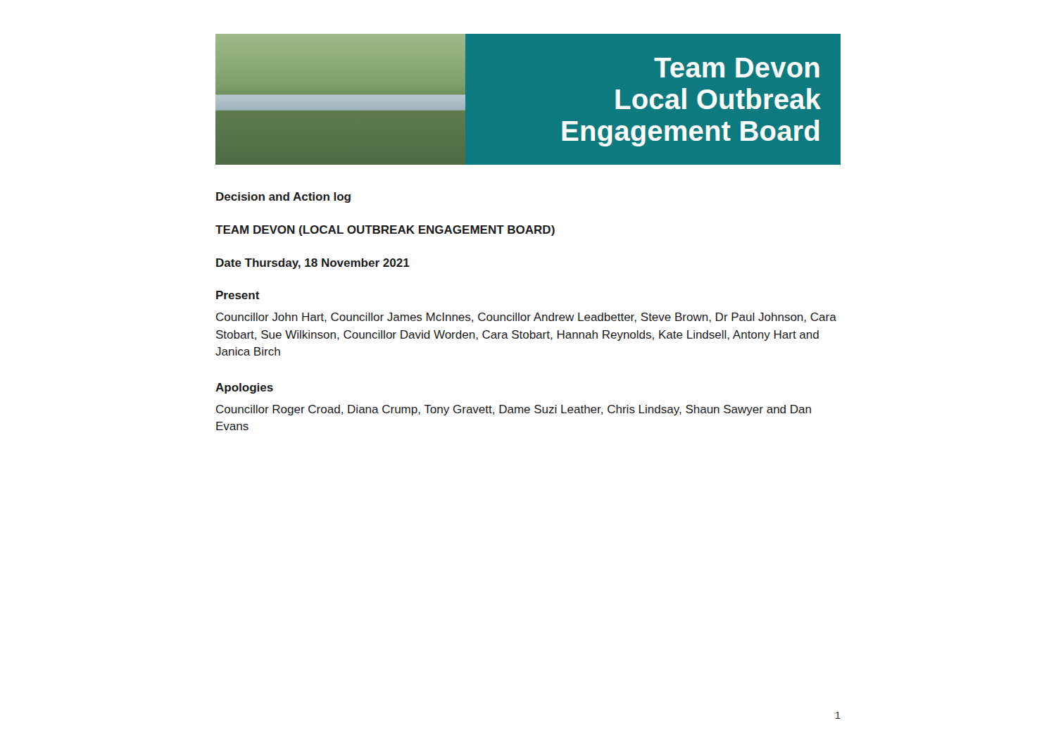Team Devon
Local Outbreak
Engagement Board
Decision and Action log
TEAM DEVON (LOCAL OUTBREAK ENGAGEMENT BOARD)
Date Thursday, 18 November 2021
Present
Councillor John Hart, Councillor James McInnes, Councillor Andrew Leadbetter, Steve Brown, Dr Paul Johnson, Cara Stobart, Sue Wilkinson, Councillor David Worden, Cara Stobart, Hannah Reynolds, Kate Lindsell, Antony Hart and Janica Birch
Apologies
Councillor Roger Croad, Diana Crump, Tony Gravett, Dame Suzi Leather, Chris Lindsay, Shaun Sawyer and Dan Evans
1